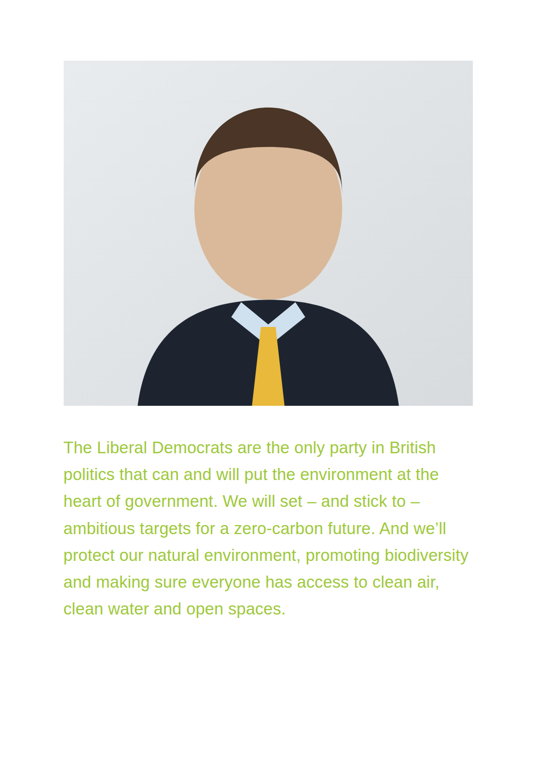The Liberal Democrats are the only party in British politics that can and will put the environment at the heart of government. We will set – and stick to – ambitious targets for a zero-carbon future. And we’ll protect our natural environment, promoting biodiversity and making sure everyone has access to clean air, clean water and open spaces.